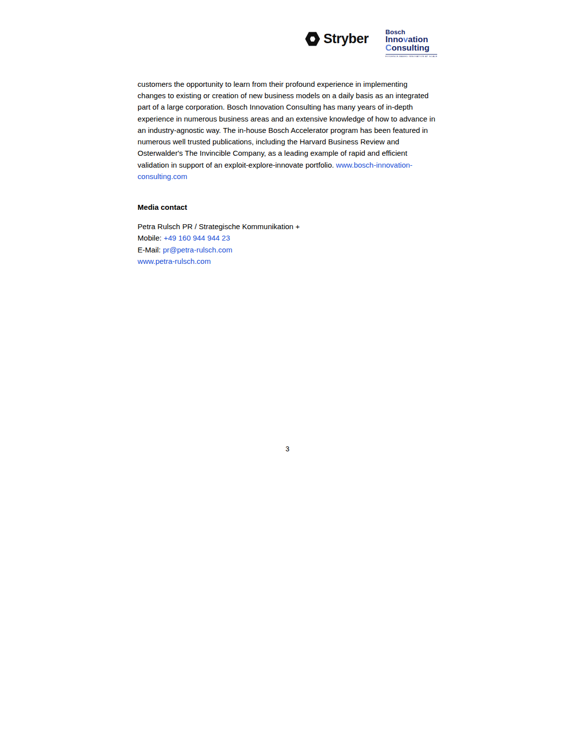Stryber
Bosch Innovation Consulting EVIDENCE-BASED INNOVATION AT SCALE
customers the opportunity to learn from their profound experience in implementing changes to existing or creation of new business models on a daily basis as an integrated part of a large corporation. Bosch Innovation Consulting has many years of in-depth experience in numerous business areas and an extensive knowledge of how to advance in an industry-agnostic way. The in-house Bosch Accelerator program has been featured in numerous well trusted publications, including the Harvard Business Review and Osterwalder's The Invincible Company, as a leading example of rapid and efficient validation in support of an exploit-explore-innovate portfolio. www.bosch-innovation-consulting.com
Media contact
Petra Rulsch PR / Strategische Kommunikation +
Mobile: +49 160 944 944 23
E-Mail: pr@petra-rulsch.com
www.petra-rulsch.com
3